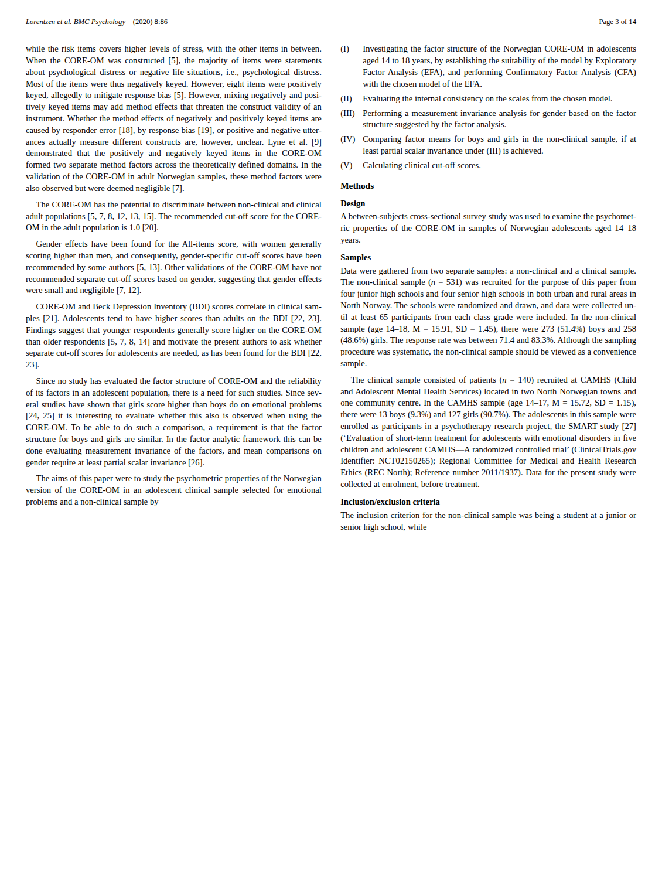Lorentzen et al. BMC Psychology (2020) 8:86
Page 3 of 14
while the risk items covers higher levels of stress, with the other items in between. When the CORE-OM was constructed [5], the majority of items were statements about psychological distress or negative life situations, i.e., psychological distress. Most of the items were thus negatively keyed. However, eight items were positively keyed, allegedly to mitigate response bias [5]. However, mixing negatively and positively keyed items may add method effects that threaten the construct validity of an instrument. Whether the method effects of negatively and positively keyed items are caused by responder error [18], by response bias [19], or positive and negative utterances actually measure different constructs are, however, unclear. Lyne et al. [9] demonstrated that the positively and negatively keyed items in the CORE-OM formed two separate method factors across the theoretically defined domains. In the validation of the CORE-OM in adult Norwegian samples, these method factors were also observed but were deemed negligible [7].
The CORE-OM has the potential to discriminate between non-clinical and clinical adult populations [5, 7, 8, 12, 13, 15]. The recommended cut-off score for the CORE-OM in the adult population is 1.0 [20].
Gender effects have been found for the All-items score, with women generally scoring higher than men, and consequently, gender-specific cut-off scores have been recommended by some authors [5, 13]. Other validations of the CORE-OM have not recommended separate cut-off scores based on gender, suggesting that gender effects were small and negligible [7, 12].
CORE-OM and Beck Depression Inventory (BDI) scores correlate in clinical samples [21]. Adolescents tend to have higher scores than adults on the BDI [22, 23]. Findings suggest that younger respondents generally score higher on the CORE-OM than older respondents [5, 7, 8, 14] and motivate the present authors to ask whether separate cut-off scores for adolescents are needed, as has been found for the BDI [22, 23].
Since no study has evaluated the factor structure of CORE-OM and the reliability of its factors in an adolescent population, there is a need for such studies. Since several studies have shown that girls score higher than boys do on emotional problems [24, 25] it is interesting to evaluate whether this also is observed when using the CORE-OM. To be able to do such a comparison, a requirement is that the factor structure for boys and girls are similar. In the factor analytic framework this can be done evaluating measurement invariance of the factors, and mean comparisons on gender require at least partial scalar invariance [26].
The aims of this paper were to study the psychometric properties of the Norwegian version of the CORE-OM in an adolescent clinical sample selected for emotional problems and a non-clinical sample by
(I) Investigating the factor structure of the Norwegian CORE-OM in adolescents aged 14 to 18 years, by establishing the suitability of the model by Exploratory Factor Analysis (EFA), and performing Confirmatory Factor Analysis (CFA) with the chosen model of the EFA.
(II) Evaluating the internal consistency on the scales from the chosen model.
(III) Performing a measurement invariance analysis for gender based on the factor structure suggested by the factor analysis.
(IV) Comparing factor means for boys and girls in the non-clinical sample, if at least partial scalar invariance under (III) is achieved.
(V) Calculating clinical cut-off scores.
Methods
Design
A between-subjects cross-sectional survey study was used to examine the psychometric properties of the CORE-OM in samples of Norwegian adolescents aged 14–18 years.
Samples
Data were gathered from two separate samples: a non-clinical and a clinical sample. The non-clinical sample (n = 531) was recruited for the purpose of this paper from four junior high schools and four senior high schools in both urban and rural areas in North Norway. The schools were randomized and drawn, and data were collected until at least 65 participants from each class grade were included. In the non-clinical sample (age 14–18, M = 15.91, SD = 1.45), there were 273 (51.4%) boys and 258 (48.6%) girls. The response rate was between 71.4 and 83.3%. Although the sampling procedure was systematic, the non-clinical sample should be viewed as a convenience sample.
The clinical sample consisted of patients (n = 140) recruited at CAMHS (Child and Adolescent Mental Health Services) located in two North Norwegian towns and one community centre. In the CAMHS sample (age 14–17, M = 15.72, SD = 1.15), there were 13 boys (9.3%) and 127 girls (90.7%). The adolescents in this sample were enrolled as participants in a psychotherapy research project, the SMART study [27] (‘Evaluation of short-term treatment for adolescents with emotional disorders in five children and adolescent CAMHS—A randomized controlled trial’ (ClinicalTrials.gov Identifier: NCT02150265); Regional Committee for Medical and Health Research Ethics (REC North); Reference number 2011/1937). Data for the present study were collected at enrolment, before treatment.
Inclusion/exclusion criteria
The inclusion criterion for the non-clinical sample was being a student at a junior or senior high school, while